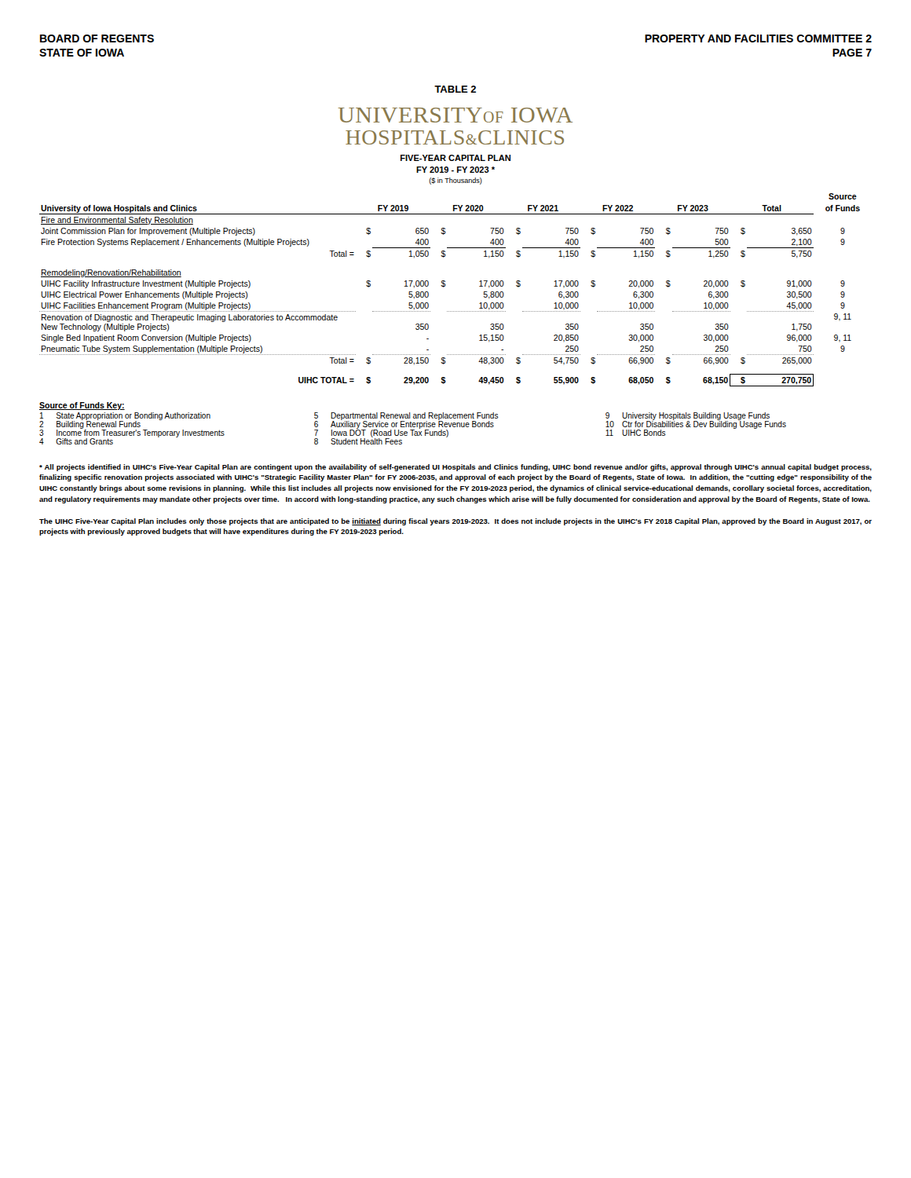BOARD OF REGENTS
STATE OF IOWA
PROPERTY AND FACILITIES COMMITTEE 2
PAGE 7
TABLE 2
UNIVERSITYOF IOWA
HOSPITALS&CLINICS
FIVE-YEAR CAPITAL PLAN
FY 2019 - FY 2023 *
($ in Thousands)
| | | | | | | | Source |
| University of Iowa Hospitals and Clinics | FY 2019 | FY 2020 | FY 2021 | FY 2022 | FY 2023 | Total | of Funds |
| Fire and Environmental Safety Resolution | |
| Joint Commission Plan for Improvement (Multiple Projects) | $ | 650 | $ | 750 | $ | 750 | $ | 750 | $ | 750 | $ | 3,650 | 9 |
| Fire Protection Systems Replacement / Enhancements (Multiple Projects) | | 400 | | 400 | | 400 | | 400 | | 500 | | 2,100 | 9 |
| Total = | $ | 1,050 | $ | 1,150 | $ | 1,150 | $ | 1,150 | $ | 1,250 | $ | 5,750 | |
| Remodeling/Renovation/Rehabilitation | |
| UIHC Facility Infrastructure Investment (Multiple Projects) | $ | 17,000 | $ | 17,000 | $ | 17,000 | $ | 20,000 | $ | 20,000 | $ | 91,000 | 9 |
| UIHC Electrical Power Enhancements (Multiple Projects) | | 5,800 | | 5,800 | | 6,300 | | 6,300 | | 6,300 | | 30,500 | 9 |
| UIHC Facilities Enhancement Program (Multiple Projects) | | 5,000 | | 10,000 | | 10,000 | | 10,000 | | 10,000 | | 45,000 | 9 |
| Renovation of Diagnostic and Therapeutic Imaging Laboratories to Accommodate New Technology (Multiple Projects) | | 350 | | 350 | | 350 | | 350 | | 350 | | 1,750 | 9, 11 |
| Single Bed Inpatient Room Conversion (Multiple Projects) | | - | | 15,150 | | 20,850 | | 30,000 | | 30,000 | | 96,000 | 9, 11 |
| Pneumatic Tube System Supplementation (Multiple Projects) | | - | | - | | 250 | | 250 | | 250 | | 750 | 9 |
| Total = | $ | 28,150 | $ | 48,300 | $ | 54,750 | $ | 66,900 | $ | 66,900 | $ | 265,000 | |
| UIHC TOTAL = | $ | 29,200 | $ | 49,450 | $ | 55,900 | $ | 68,050 | $ | 68,150 | $ | 270,750 | |
Source of Funds Key:
| 1 | State Appropriation or Bonding Authorization | 5 | Departmental Renewal and Replacement Funds | 9 | University Hospitals Building Usage Funds |
| 2 | Building Renewal Funds | 6 | Auxiliary Service or Enterprise Revenue Bonds | 10 | Ctr for Disabilities & Dev Building Usage Funds |
| 3 | Income from Treasurer's Temporary Investments | 7 | Iowa DOT (Road Use Tax Funds) | 11 | UIHC Bonds |
| 4 | Gifts and Grants | 8 | Student Health Fees | | |
* All projects identified in UIHC's Five-Year Capital Plan are contingent upon the availability of self-generated UI Hospitals and Clinics funding, UIHC bond revenue and/or gifts, approval through UIHC's annual capital budget process, finalizing specific renovation projects associated with UIHC's "Strategic Facility Master Plan" for FY 2006-2035, and approval of each project by the Board of Regents, State of Iowa. In addition, the "cutting edge" responsibility of the UIHC constantly brings about some revisions in planning. While this list includes all projects now envisioned for the FY 2019-2023 period, the dynamics of clinical service-educational demands, corollary societal forces, accreditation, and regulatory requirements may mandate other projects over time. In accord with long-standing practice, any such changes which arise will be fully documented for consideration and approval by the Board of Regents, State of Iowa.
The UIHC Five-Year Capital Plan includes only those projects that are anticipated to be initiated during fiscal years 2019-2023. It does not include projects in the UIHC's FY 2018 Capital Plan, approved by the Board in August 2017, or projects with previously approved budgets that will have expenditures during the FY 2019-2023 period.